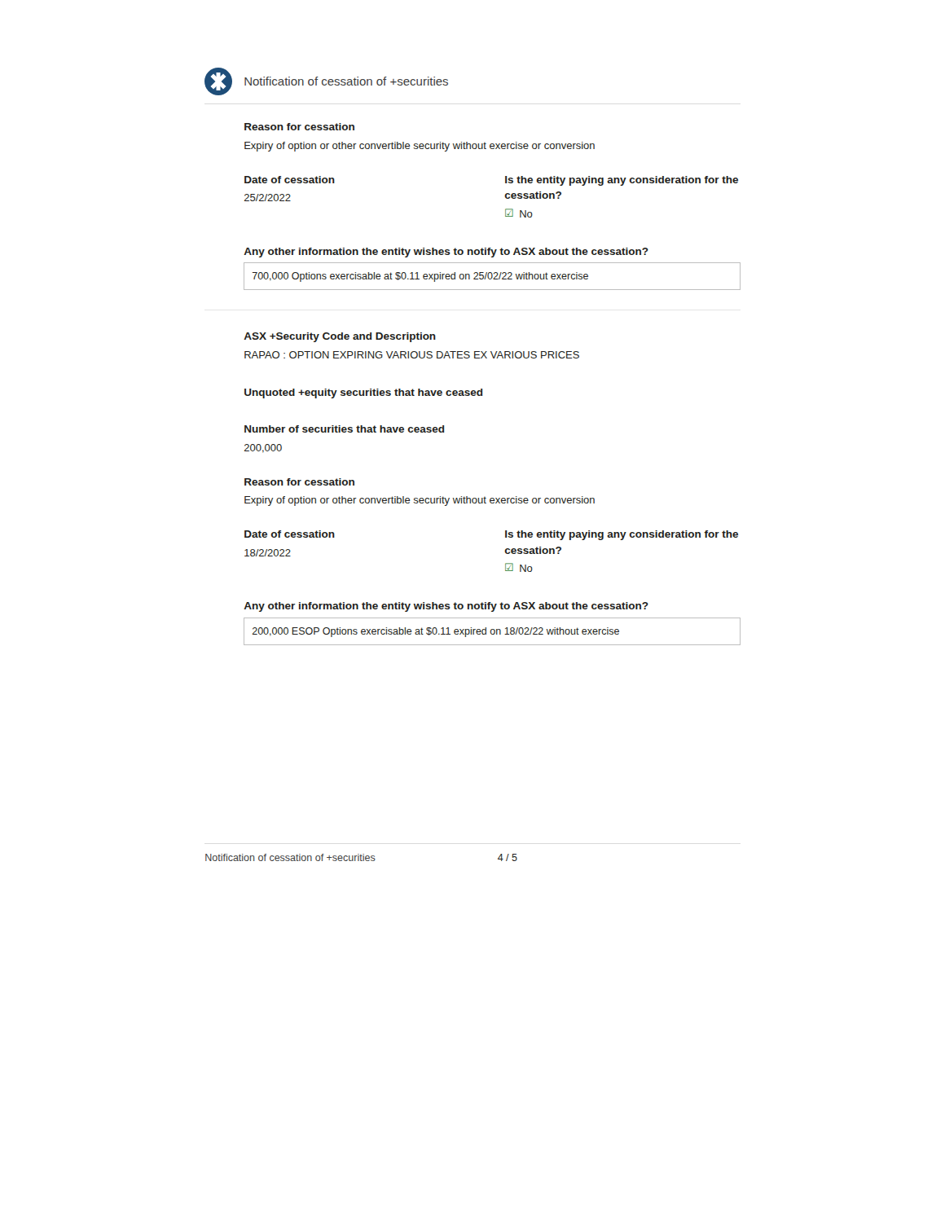Notification of cessation of +securities
Reason for cessation
Expiry of option or other convertible security without exercise or conversion
Date of cessation
25/2/2022
Is the entity paying any consideration for the cessation?
☑ No
Any other information the entity wishes to notify to ASX about the cessation?
700,000 Options exercisable at $0.11 expired on 25/02/22 without exercise
ASX +Security Code and Description
RAPAO : OPTION EXPIRING VARIOUS DATES EX VARIOUS PRICES
Unquoted +equity securities that have ceased
Number of securities that have ceased
200,000
Reason for cessation
Expiry of option or other convertible security without exercise or conversion
Date of cessation
18/2/2022
Is the entity paying any consideration for the cessation?
☑ No
Any other information the entity wishes to notify to ASX about the cessation?
200,000 ESOP Options exercisable at $0.11 expired on 18/02/22 without exercise
Notification of cessation of +securities
4 / 5